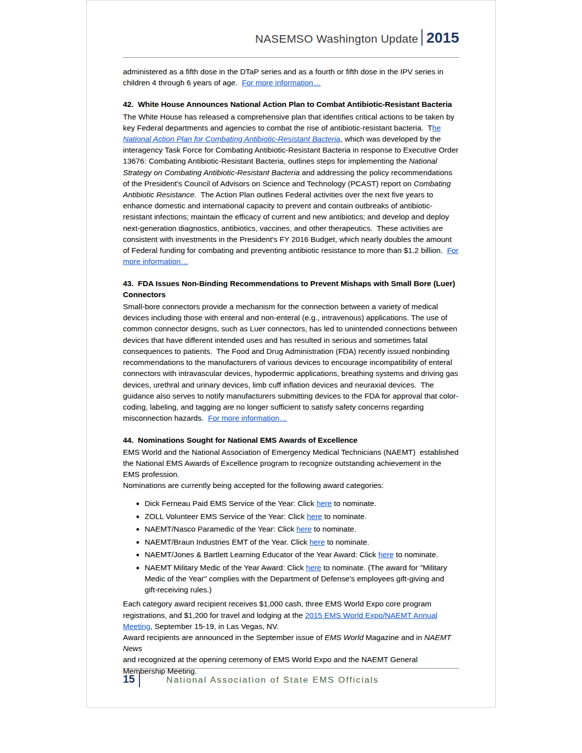NASEMSO Washington Update 2015
administered as a fifth dose in the DTaP series and as a fourth or fifth dose in the IPV series in children 4 through 6 years of age. For more information…
42. White House Announces National Action Plan to Combat Antibiotic-Resistant Bacteria
The White House has released a comprehensive plan that identifies critical actions to be taken by key Federal departments and agencies to combat the rise of antibiotic-resistant bacteria. The National Action Plan for Combating Antibiotic-Resistant Bacteria, which was developed by the interagency Task Force for Combating Antibiotic-Resistant Bacteria in response to Executive Order 13676: Combating Antibiotic-Resistant Bacteria, outlines steps for implementing the National Strategy on Combating Antibiotic-Resistant Bacteria and addressing the policy recommendations of the President's Council of Advisors on Science and Technology (PCAST) report on Combating Antibiotic Resistance. The Action Plan outlines Federal activities over the next five years to enhance domestic and international capacity to prevent and contain outbreaks of antibiotic-resistant infections; maintain the efficacy of current and new antibiotics; and develop and deploy next-generation diagnostics, antibiotics, vaccines, and other therapeutics. These activities are consistent with investments in the President's FY 2016 Budget, which nearly doubles the amount of Federal funding for combating and preventing antibiotic resistance to more than $1.2 billion. For more information…
43. FDA Issues Non-Binding Recommendations to Prevent Mishaps with Small Bore (Luer) Connectors
Small-bore connectors provide a mechanism for the connection between a variety of medical devices including those with enteral and non-enteral (e.g., intravenous) applications. The use of common connector designs, such as Luer connectors, has led to unintended connections between devices that have different intended uses and has resulted in serious and sometimes fatal consequences to patients. The Food and Drug Administration (FDA) recently issued nonbinding recommendations to the manufacturers of various devices to encourage incompatibility of enteral connectors with intravascular devices, hypodermic applications, breathing systems and driving gas devices, urethral and urinary devices, limb cuff inflation devices and neuraxial devices. The guidance also serves to notify manufacturers submitting devices to the FDA for approval that color-coding, labeling, and tagging are no longer sufficient to satisfy safety concerns regarding misconnection hazards. For more information…
44. Nominations Sought for National EMS Awards of Excellence
EMS World and the National Association of Emergency Medical Technicians (NAEMT) established the National EMS Awards of Excellence program to recognize outstanding achievement in the EMS profession.
Nominations are currently being accepted for the following award categories:
Dick Ferneau Paid EMS Service of the Year: Click here to nominate.
ZOLL Volunteer EMS Service of the Year: Click here to nominate.
NAEMT/Nasco Paramedic of the Year: Click here to nominate.
NAEMT/Braun Industries EMT of the Year. Click here to nominate.
NAEMT/Jones & Bartlett Learning Educator of the Year Award: Click here to nominate.
NAEMT Military Medic of the Year Award: Click here to nominate. (The award for "Military Medic of the Year" complies with the Department of Defense's employees gift-giving and gift-receiving rules.)
Each category award recipient receives $1,000 cash, three EMS World Expo core program registrations, and $1,200 for travel and lodging at the 2015 EMS World Expo/NAEMT Annual Meeting, September 15-19, in Las Vegas, NV.
Award recipients are announced in the September issue of EMS World Magazine and in NAEMT News
and recognized at the opening ceremony of EMS World Expo and the NAEMT General Membership Meeting.
15 National Association of State EMS Officials